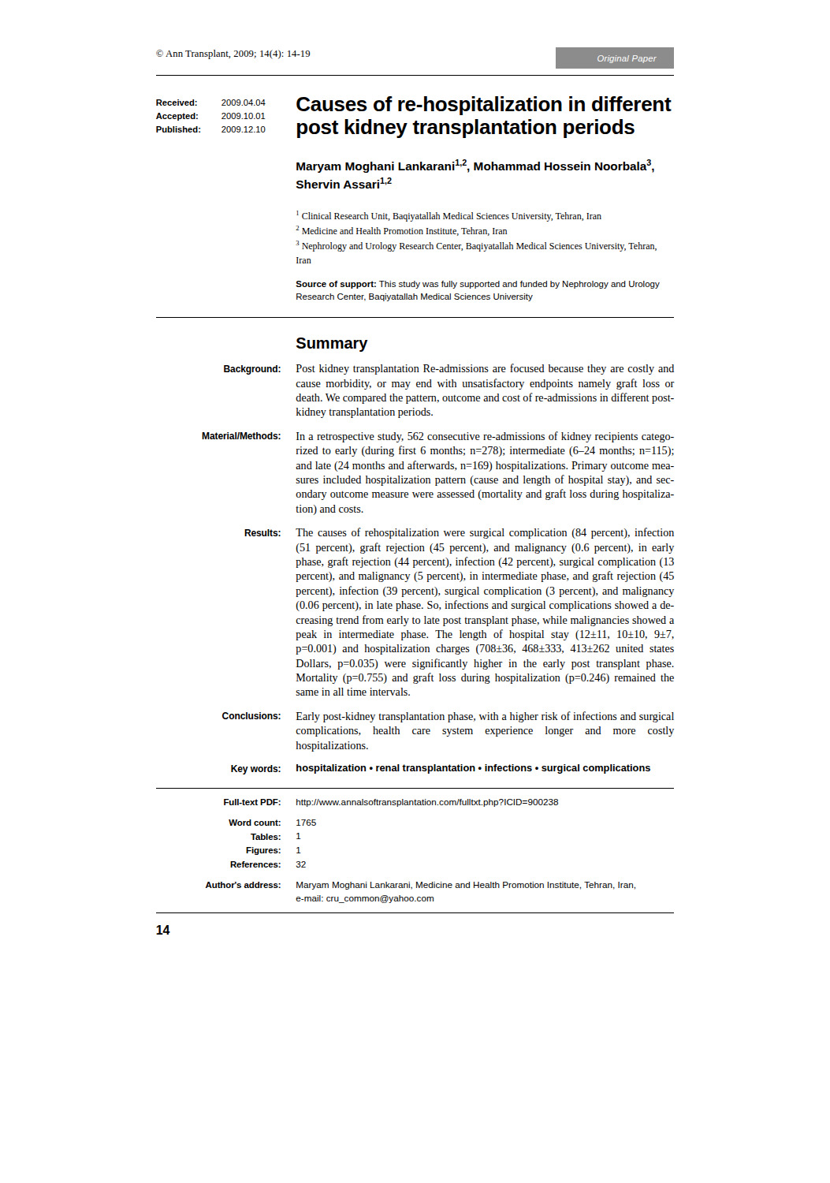© Ann Transplant, 2009; 14(4): 14-19
Original Paper
Received: 2009.04.04
Accepted: 2009.10.01
Published: 2009.12.10
Causes of re-hospitalization in different post kidney transplantation periods
Maryam Moghani Lankarani1,2, Mohammad Hossein Noorbala3,
Shervin Assari1,2
1 Clinical Research Unit, Baqiyatallah Medical Sciences University, Tehran, Iran
2 Medicine and Health Promotion Institute, Tehran, Iran
3 Nephrology and Urology Research Center, Baqiyatallah Medical Sciences University, Tehran, Iran
Source of support: This study was fully supported and funded by Nephrology and Urology Research Center, Baqiyatallah Medical Sciences University
Summary
Background:
Post kidney transplantation Re-admissions are focused because they are costly and cause morbidity, or may end with unsatisfactory endpoints namely graft loss or death. We compared the pattern, outcome and cost of re-admissions in different post-kidney transplantation periods.
Material/Methods:
In a retrospective study, 562 consecutive re-admissions of kidney recipients categorized to early (during first 6 months; n=278); intermediate (6–24 months; n=115); and late (24 months and afterwards, n=169) hospitalizations. Primary outcome measures included hospitalization pattern (cause and length of hospital stay), and secondary outcome measure were assessed (mortality and graft loss during hospitalization) and costs.
Results:
The causes of rehospitalization were surgical complication (84 percent), infection (51 percent), graft rejection (45 percent), and malignancy (0.6 percent), in early phase, graft rejection (44 percent), infection (42 percent), surgical complication (13 percent), and malignancy (5 percent), in intermediate phase, and graft rejection (45 percent), infection (39 percent), surgical complication (3 percent), and malignancy (0.06 percent), in late phase. So, infections and surgical complications showed a decreasing trend from early to late post transplant phase, while malignancies showed a peak in intermediate phase. The length of hospital stay (12±11, 10±10, 9±7, p=0.001) and hospitalization charges (708±36, 468±333, 413±262 united states Dollars, p=0.035) were significantly higher in the early post transplant phase. Mortality (p=0.755) and graft loss during hospitalization (p=0.246) remained the same in all time intervals.
Conclusions:
Early post-kidney transplantation phase, with a higher risk of infections and surgical complications, health care system experience longer and more costly hospitalizations.
Key words:
hospitalization • renal transplantation • infections • surgical complications
Full-text PDF:
http://www.annalsoftransplantation.com/fulltxt.php?ICID=900238
Word count:
1765
Tables:
1
Figures:
1
References:
32
Author's address:
Maryam Moghani Lankarani, Medicine and Health Promotion Institute, Tehran, Iran,
e-mail: cru_common@yahoo.com
14